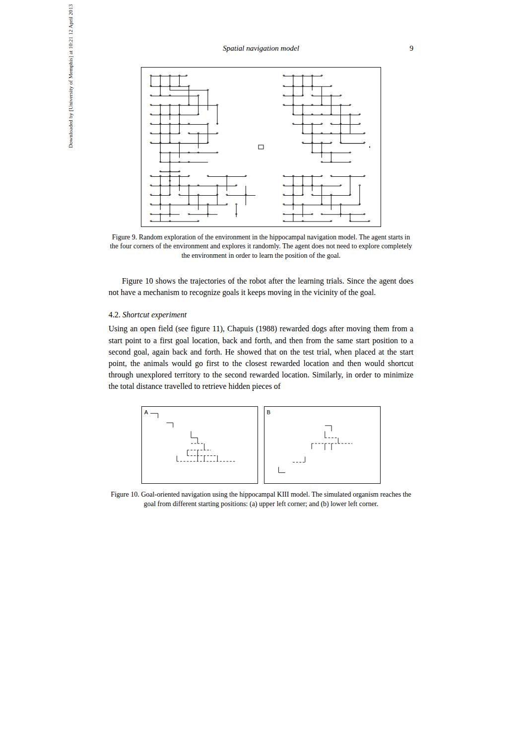Downloaded by [University of Memphis] at 10:21 12 April 2013
Spatial navigation model 9
***** ***** ***** ****** ***** ******* ******* ***** ***** **** *** * ***** ***** ****** ******* ******* ******* ****** ****** **** *** ******** ******** ******** ******* ****** *** ******** ******* ****** ****** ******* *****
Figure 9. Random exploration of the environment in the hippocampal navigation model. The agent starts in the four corners of the environment and explores it randomly. The agent does not need to explore completely the environment in order to learn the position of the goal.
Figure 10 shows the trajectories of the robot after the learning trials. Since the agent does not have a mechanism to recognize goals it keeps moving in the vicinity of the goal.
4.2. Shortcut experiment
Using an open field (see figure 11), Chapuis (1988) rewarded dogs after moving them from a start point to a first goal location, back and forth, and then from the same start position to a second goal, again back and forth. He showed that on the test trial, when placed at the start point, the animals would go first to the closest rewarded location and then would shortcut through unexplored territory to the second rewarded location. Similarly, in order to minimize the total distance travelled to retrieve hidden pieces of
A
B
Figure 10. Goal-oriented navigation using the hippocampal KIII model. The simulated organism reaches the goal from different starting positions: (a) upper left corner; and (b) lower left corner.